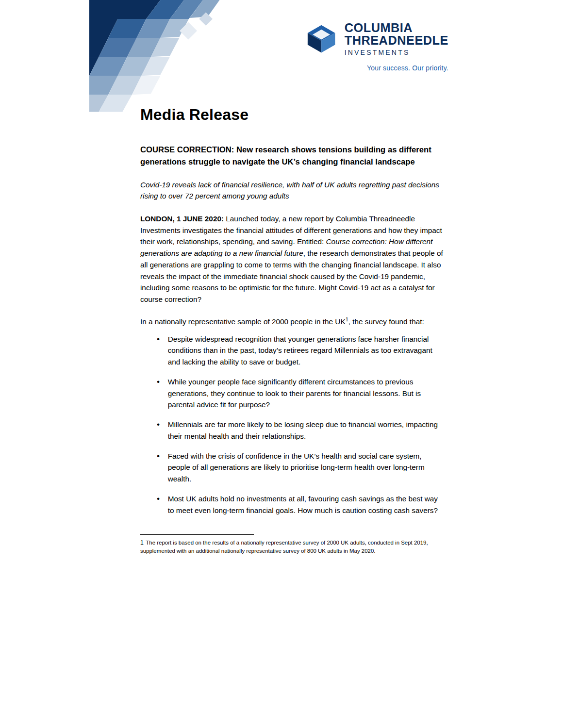COLUMBIA
THREADNEEDLE
INVESTMENTS
Your success. Our priority.
Media Release
COURSE CORRECTION: New research shows tensions building as different generations struggle to navigate the UK’s changing financial landscape
Covid-19 reveals lack of financial resilience, with half of UK adults regretting past decisions rising to over 72 percent among young adults
LONDON, 1 JUNE 2020: Launched today, a new report by Columbia Threadneedle Investments investigates the financial attitudes of different generations and how they impact their work, relationships, spending, and saving. Entitled: Course correction: How different generations are adapting to a new financial future, the research demonstrates that people of all generations are grappling to come to terms with the changing financial landscape. It also reveals the impact of the immediate financial shock caused by the Covid-19 pandemic, including some reasons to be optimistic for the future. Might Covid-19 act as a catalyst for course correction?
In a nationally representative sample of 2000 people in the UK1, the survey found that:
Despite widespread recognition that younger generations face harsher financial conditions than in the past, today’s retirees regard Millennials as too extravagant and lacking the ability to save or budget.
While younger people face significantly different circumstances to previous generations, they continue to look to their parents for financial lessons. But is parental advice fit for purpose?
Millennials are far more likely to be losing sleep due to financial worries, impacting their mental health and their relationships.
Faced with the crisis of confidence in the UK’s health and social care system, people of all generations are likely to prioritise long-term health over long-term wealth.
Most UK adults hold no investments at all, favouring cash savings as the best way to meet even long-term financial goals. How much is caution costing cash savers?
1 The report is based on the results of a nationally representative survey of 2000 UK adults, conducted in Sept 2019, supplemented with an additional nationally representative survey of 800 UK adults in May 2020.